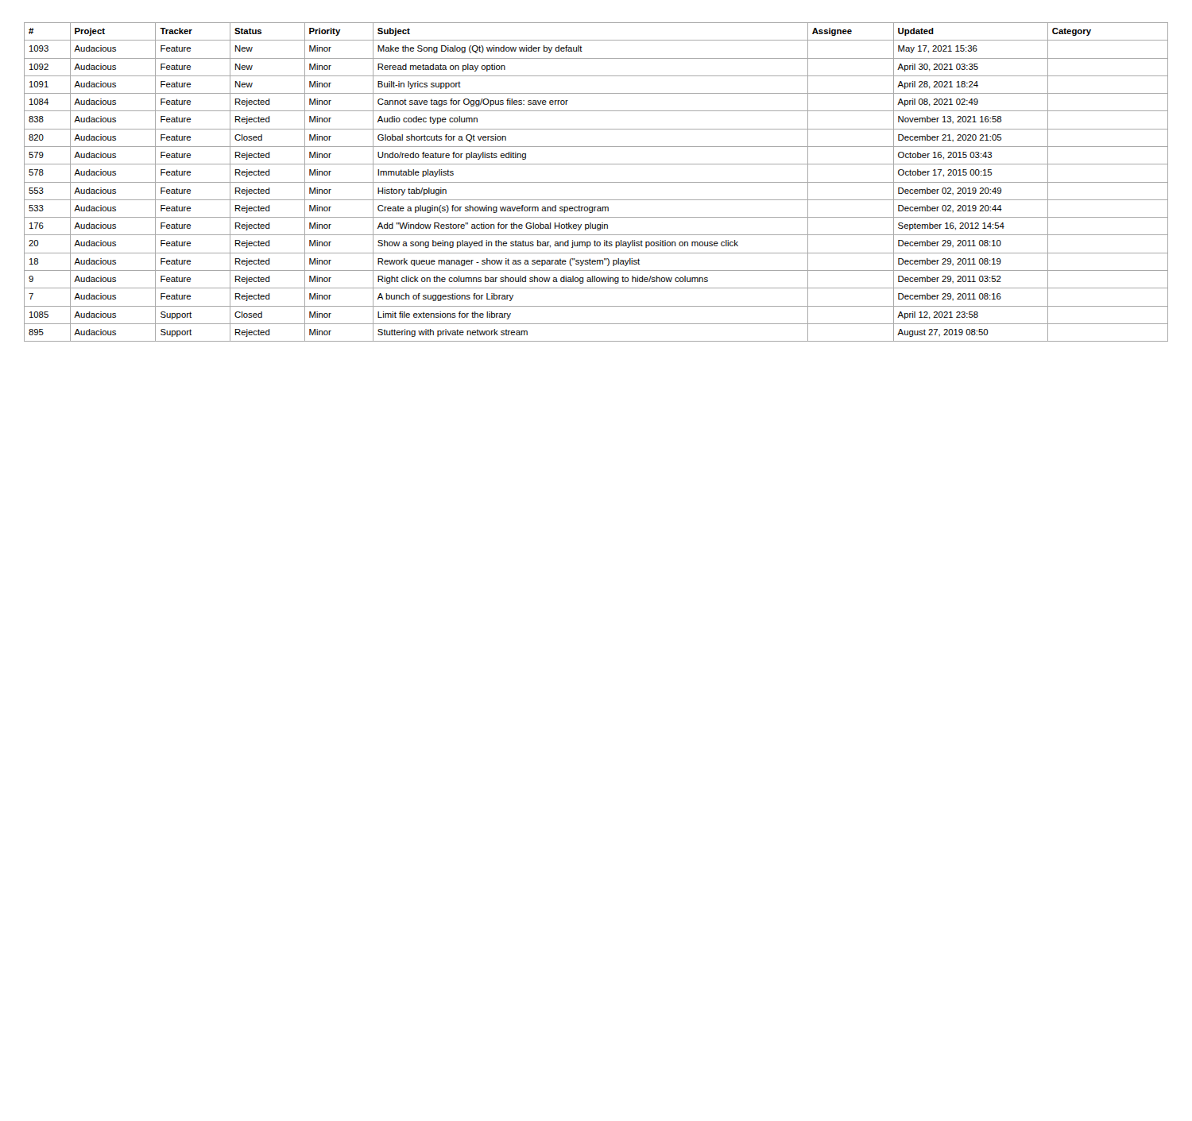| # | Project | Tracker | Status | Priority | Subject | Assignee | Updated | Category |
| --- | --- | --- | --- | --- | --- | --- | --- | --- |
| 1093 | Audacious | Feature | New | Minor | Make the Song Dialog (Qt) window wider by default | | May 17, 2021 15:36 | |
| 1092 | Audacious | Feature | New | Minor | Reread metadata on play option | | April 30, 2021 03:35 | |
| 1091 | Audacious | Feature | New | Minor | Built-in lyrics support | | April 28, 2021 18:24 | |
| 1084 | Audacious | Feature | Rejected | Minor | Cannot save tags for Ogg/Opus files: save error | | April 08, 2021 02:49 | |
| 838 | Audacious | Feature | Rejected | Minor | Audio codec type column | | November 13, 2021 16:58 | |
| 820 | Audacious | Feature | Closed | Minor | Global shortcuts for a Qt version | | December 21, 2020 21:05 | |
| 579 | Audacious | Feature | Rejected | Minor | Undo/redo feature for playlists editing | | October 16, 2015 03:43 | |
| 578 | Audacious | Feature | Rejected | Minor | Immutable playlists | | October 17, 2015 00:15 | |
| 553 | Audacious | Feature | Rejected | Minor | History tab/plugin | | December 02, 2019 20:49 | |
| 533 | Audacious | Feature | Rejected | Minor | Create a plugin(s) for showing waveform and spectrogram | | December 02, 2019 20:44 | |
| 176 | Audacious | Feature | Rejected | Minor | Add "Window Restore" action for the Global Hotkey plugin | | September 16, 2012 14:54 | |
| 20 | Audacious | Feature | Rejected | Minor | Show a song being played in the status bar, and jump to its playlist position on mouse click | | December 29, 2011 08:10 | |
| 18 | Audacious | Feature | Rejected | Minor | Rework queue manager - show it as a separate ("system") playlist | | December 29, 2011 08:19 | |
| 9 | Audacious | Feature | Rejected | Minor | Right click on the columns bar should show a dialog allowing to hide/show columns | | December 29, 2011 03:52 | |
| 7 | Audacious | Feature | Rejected | Minor | A bunch of suggestions for Library | | December 29, 2011 08:16 | |
| 1085 | Audacious | Support | Closed | Minor | Limit file extensions for the library | | April 12, 2021 23:58 | |
| 895 | Audacious | Support | Rejected | Minor | Stuttering with private network stream | | August 27, 2019 08:50 | |
July 07, 2022 2/2